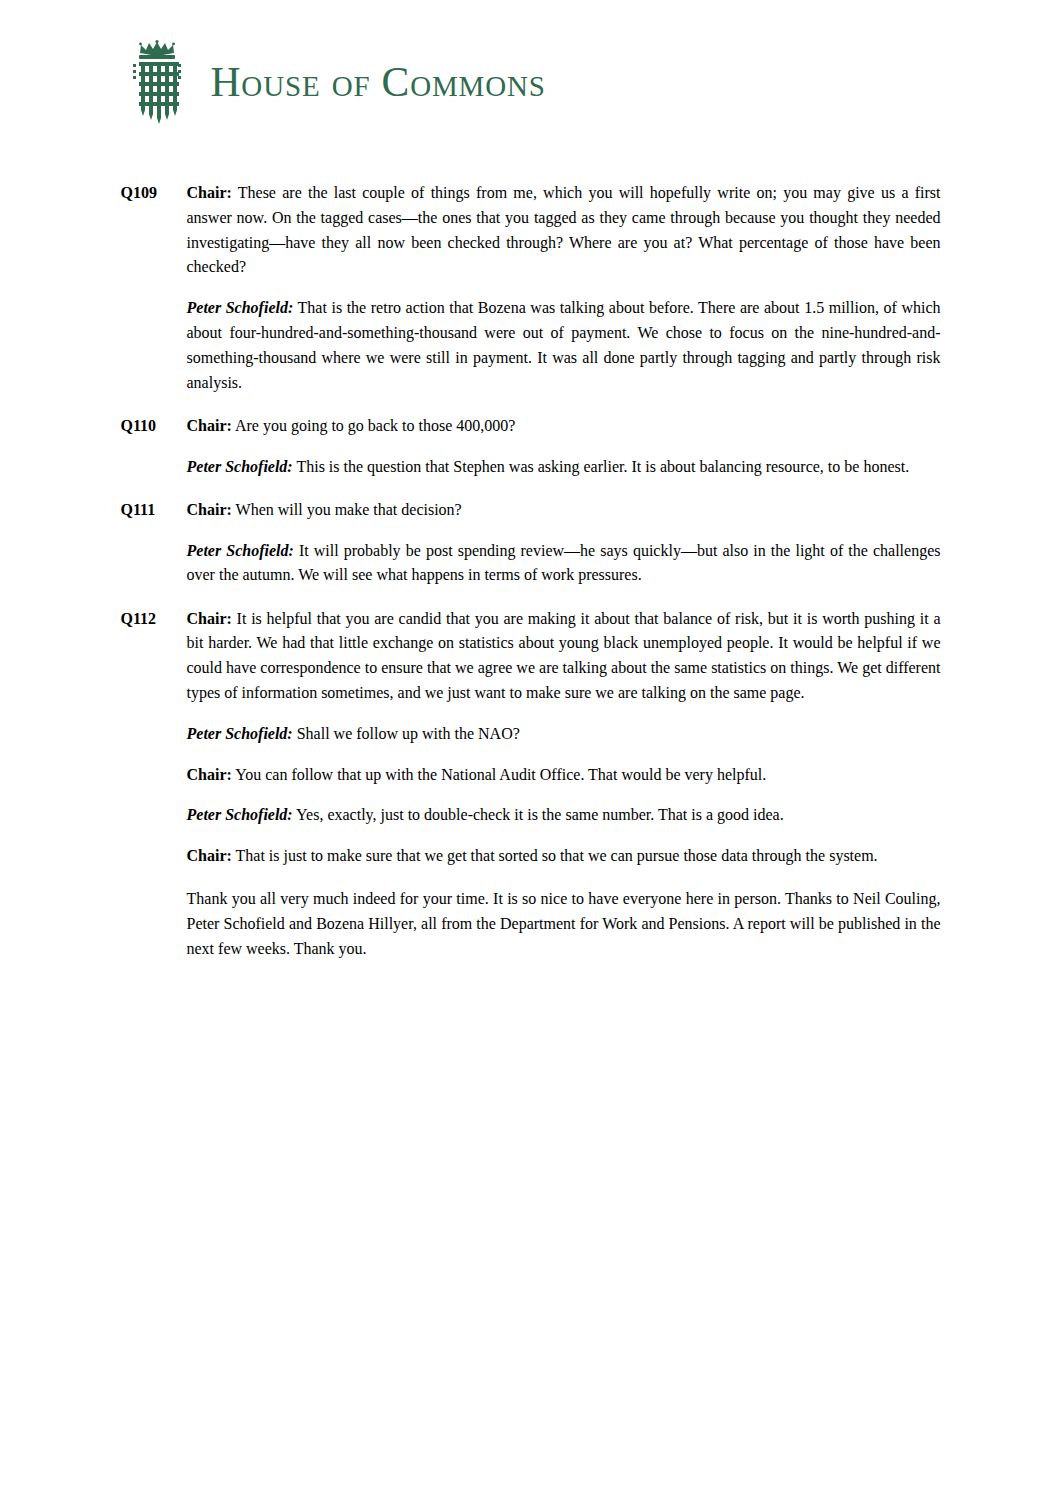House of Commons
Q109
Chair: These are the last couple of things from me, which you will hopefully write on; you may give us a first answer now. On the tagged cases—the ones that you tagged as they came through because you thought they needed investigating—have they all now been checked through? Where are you at? What percentage of those have been checked?
Peter Schofield: That is the retro action that Bozena was talking about before. There are about 1.5 million, of which about four-hundred-and-something-thousand were out of payment. We chose to focus on the nine-hundred-and-something-thousand where we were still in payment. It was all done partly through tagging and partly through risk analysis.
Q110
Chair: Are you going to go back to those 400,000?
Peter Schofield: This is the question that Stephen was asking earlier. It is about balancing resource, to be honest.
Q111
Chair: When will you make that decision?
Peter Schofield: It will probably be post spending review—he says quickly—but also in the light of the challenges over the autumn. We will see what happens in terms of work pressures.
Q112
Chair: It is helpful that you are candid that you are making it about that balance of risk, but it is worth pushing it a bit harder. We had that little exchange on statistics about young black unemployed people. It would be helpful if we could have correspondence to ensure that we agree we are talking about the same statistics on things. We get different types of information sometimes, and we just want to make sure we are talking on the same page.
Peter Schofield: Shall we follow up with the NAO?
Chair: You can follow that up with the National Audit Office. That would be very helpful.
Peter Schofield: Yes, exactly, just to double-check it is the same number. That is a good idea.
Chair: That is just to make sure that we get that sorted so that we can pursue those data through the system.
Thank you all very much indeed for your time. It is so nice to have everyone here in person. Thanks to Neil Couling, Peter Schofield and Bozena Hillyer, all from the Department for Work and Pensions. A report will be published in the next few weeks. Thank you.